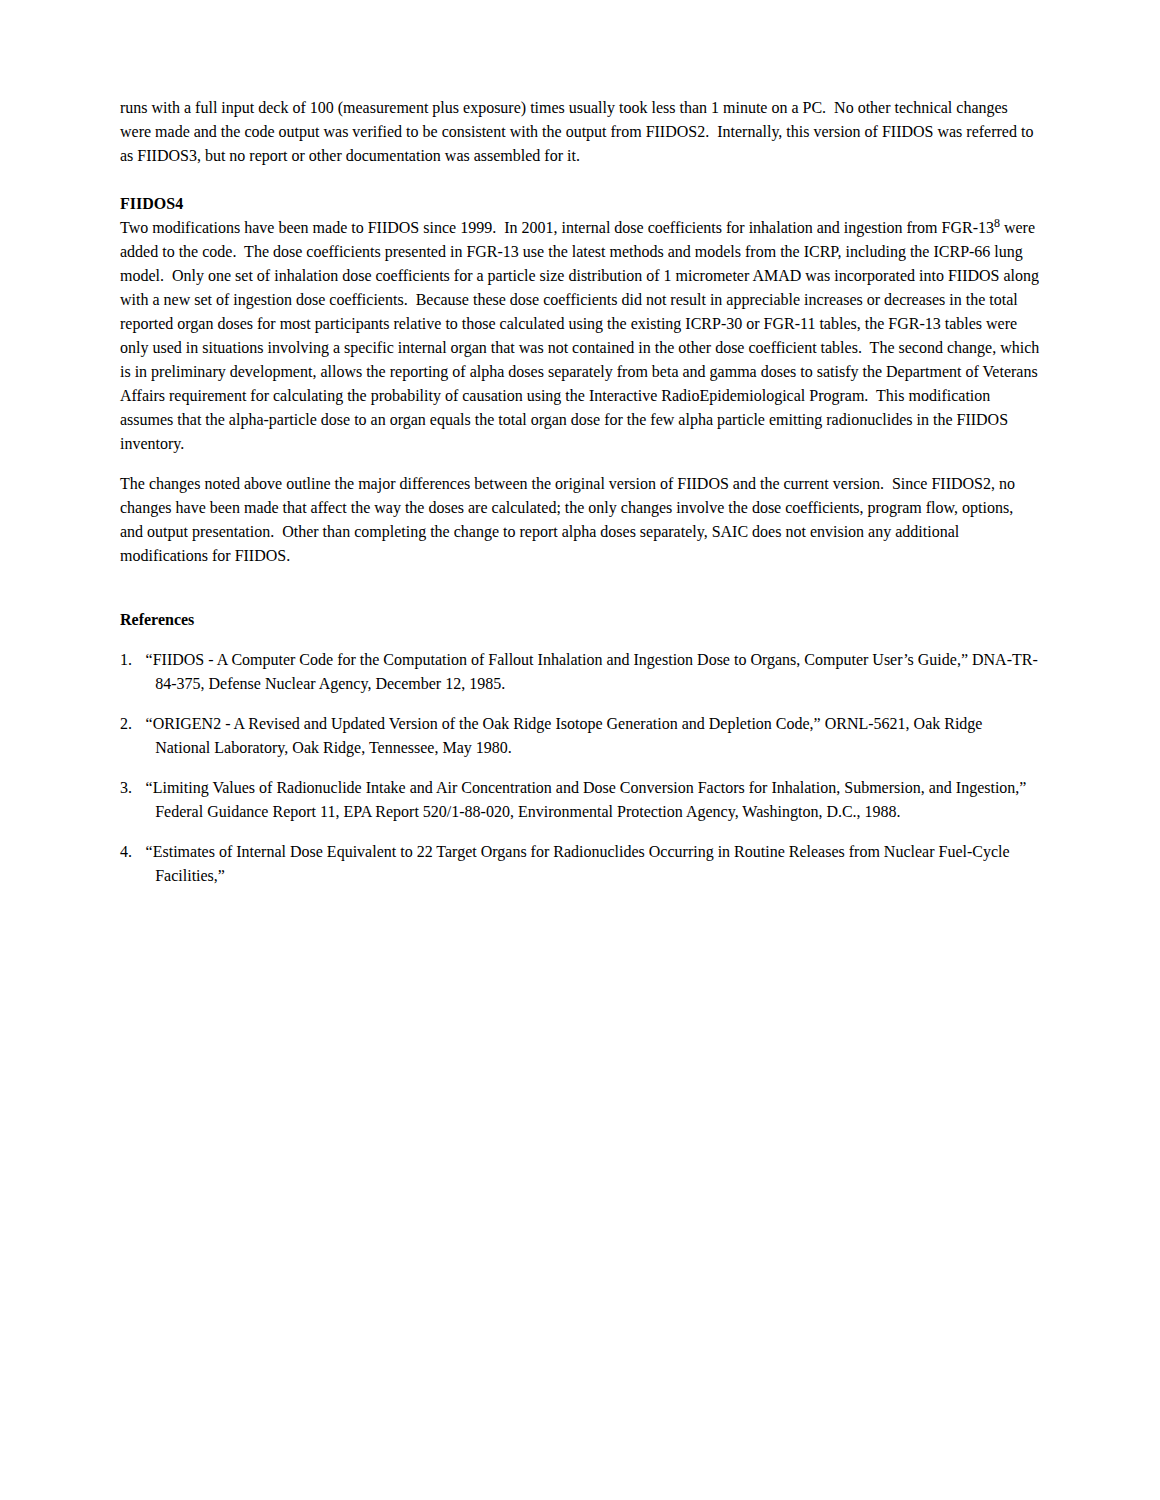runs with a full input deck of 100 (measurement plus exposure) times usually took less than 1 minute on a PC. No other technical changes were made and the code output was verified to be consistent with the output from FIIDOS2. Internally, this version of FIIDOS was referred to as FIIDOS3, but no report or other documentation was assembled for it.
FIIDOS4
Two modifications have been made to FIIDOS since 1999. In 2001, internal dose coefficients for inhalation and ingestion from FGR-138 were added to the code. The dose coefficients presented in FGR-13 use the latest methods and models from the ICRP, including the ICRP-66 lung model. Only one set of inhalation dose coefficients for a particle size distribution of 1 micrometer AMAD was incorporated into FIIDOS along with a new set of ingestion dose coefficients. Because these dose coefficients did not result in appreciable increases or decreases in the total reported organ doses for most participants relative to those calculated using the existing ICRP-30 or FGR-11 tables, the FGR-13 tables were only used in situations involving a specific internal organ that was not contained in the other dose coefficient tables. The second change, which is in preliminary development, allows the reporting of alpha doses separately from beta and gamma doses to satisfy the Department of Veterans Affairs requirement for calculating the probability of causation using the Interactive RadioEpidemiological Program. This modification assumes that the alpha-particle dose to an organ equals the total organ dose for the few alpha particle emitting radionuclides in the FIIDOS inventory.
The changes noted above outline the major differences between the original version of FIIDOS and the current version. Since FIIDOS2, no changes have been made that affect the way the doses are calculated; the only changes involve the dose coefficients, program flow, options, and output presentation. Other than completing the change to report alpha doses separately, SAIC does not envision any additional modifications for FIIDOS.
References
1.“FIIDOS - A Computer Code for the Computation of Fallout Inhalation and Ingestion Dose to Organs, Computer User’s Guide,” DNA-TR-84-375, Defense Nuclear Agency, December 12, 1985.
2.“ORIGEN2 - A Revised and Updated Version of the Oak Ridge Isotope Generation and Depletion Code,” ORNL-5621, Oak Ridge National Laboratory, Oak Ridge, Tennessee, May 1980.
3.“Limiting Values of Radionuclide Intake and Air Concentration and Dose Conversion Factors for Inhalation, Submersion, and Ingestion,” Federal Guidance Report 11, EPA Report 520/1-88-020, Environmental Protection Agency, Washington, D.C., 1988.
4.“Estimates of Internal Dose Equivalent to 22 Target Organs for Radionuclides Occurring in Routine Releases from Nuclear Fuel-Cycle Facilities,”